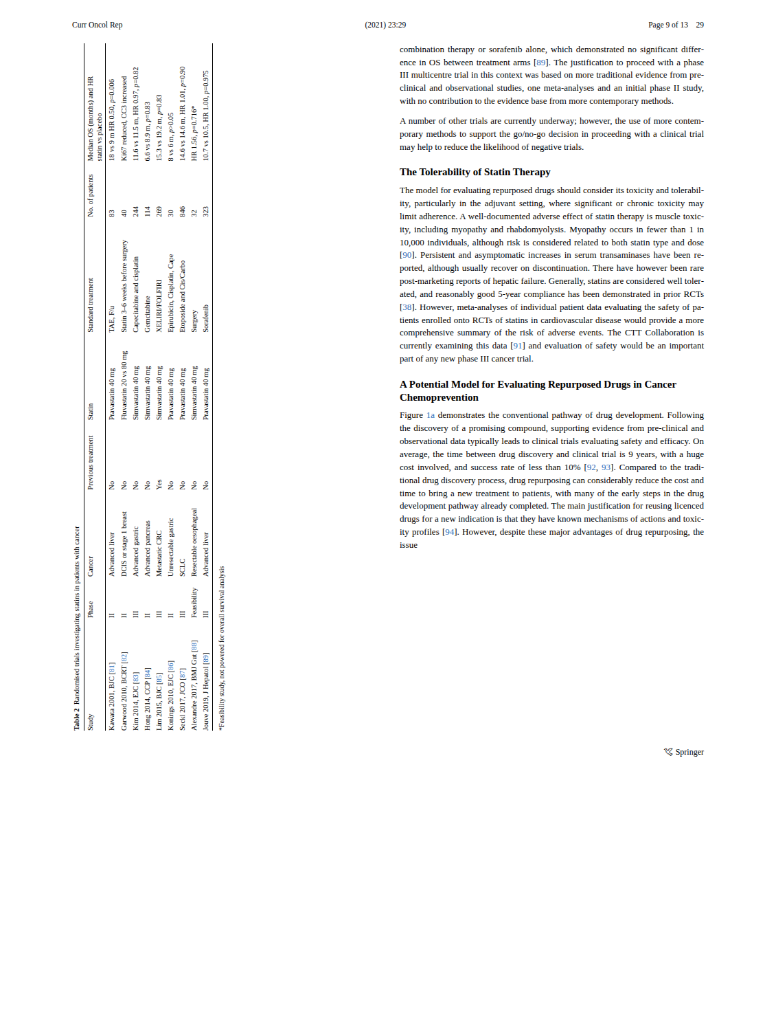Curr Oncol Rep
(2021) 23:29
Page 9 of 13 29
Table 2 Randomised trials investigating statins in patients with cancer
| Study | Phase | Cancer | Previous treatment | Statin | Standard treatment | No. of patients | Median OS (months) and HR statin vs placebo |
| --- | --- | --- | --- | --- | --- | --- | --- |
| Kawata 2001, BJC [ 81 ] | II | Advanced liver | No | Pravastatin 40 mg | TAE, F/u | 83 | 18 vs 9 m HR 0.50, p =0.006 |
| Garwood 2010, BCRT [ 82 ] | II | DCIS or stage 1 breast | No | Fluvastatin 20 vs 80 mg | Statin 3–6 weeks before surgery | 40 | Ki67 reduced, CC3 increased |
| Kim 2014, EJC [ 83 ] | III | Advanced gastric | No | Simvastatin 40 mg | Capecitabine and cisplatin | 244 | 11.6 vs 11.5 m, HR 0.97, p =0.82 |
| Hong 2014, CCP [ 84 ] | II | Advanced pancreas | No | Simvastatin 40 mg | Gemcitabine | 114 | 6.6 vs 8.9 m, p =0.83 |
| Lim 2015, BJC [ 85 ] | III | Metastatic CRC | Yes | Simvastatin 40 mg | XELIRI/FOLFIRI | 269 | 15.3 vs 19.2 m, p =0.83 |
| Konings 2010, EJC [ 86 ] | II | Unresectable gastric | No | Pravastatin 40 mg | Epirubicin, Cisplatin, Cape | 30 | 8 vs 6 m, p >0.05 |
| Seckl 2017, JCO [ 87 ] | III | SCLC | No | Pravastatin 40 mg | Etoposide and Cis/Carbo | 846 | 14.6 vs 14.6 m, HR 1.01, p =0.90 |
| Alexandre 2017, BMJ Gut [ 88 ] | Feasibility | Resectable oesophageal | No | Simvastatin 40 mg | Surgery | 32 | HR 1.56, p =0.716* |
| Jouve 2019, J Hepatol [ 89 ] | III | Advanced liver | No | Pravastatin 40 mg | Sorafenib | 323 | 10.7 vs 10.5, HR 1.00, p =0.975 |
*Feasibility study, not powered for overall survival analysis
combination therapy or sorafenib alone, which demonstrated no significant difference in OS between treatment arms [89]. The justification to proceed with a phase III multicentre trial in this context was based on more traditional evidence from pre-clinical and observational studies, one meta-analyses and an initial phase II study, with no contribution to the evidence base from more contemporary methods.
A number of other trials are currently underway; however, the use of more contemporary methods to support the go/no-go decision in proceeding with a clinical trial may help to reduce the likelihood of negative trials.
The Tolerability of Statin Therapy
The model for evaluating repurposed drugs should consider its toxicity and tolerability, particularly in the adjuvant setting, where significant or chronic toxicity may limit adherence. A well-documented adverse effect of statin therapy is muscle toxicity, including myopathy and rhabdomyolysis. Myopathy occurs in fewer than 1 in 10,000 individuals, although risk is considered related to both statin type and dose [90]. Persistent and asymptomatic increases in serum transaminases have been reported, although usually recover on discontinuation. There have however been rare post-marketing reports of hepatic failure. Generally, statins are considered well tolerated, and reasonably good 5-year compliance has been demonstrated in prior RCTs [38]. However, meta-analyses of individual patient data evaluating the safety of patients enrolled onto RCTs of statins in cardiovascular disease would provide a more comprehensive summary of the risk of adverse events. The CTT Collaboration is currently examining this data [91] and evaluation of safety would be an important part of any new phase III cancer trial.
A Potential Model for Evaluating Repurposed Drugs in Cancer Chemoprevention
Figure 1a demonstrates the conventional pathway of drug development. Following the discovery of a promising compound, supporting evidence from pre-clinical and observational data typically leads to clinical trials evaluating safety and efficacy. On average, the time between drug discovery and clinical trial is 9 years, with a huge cost involved, and success rate of less than 10% [92, 93]. Compared to the traditional drug discovery process, drug repurposing can considerably reduce the cost and time to bring a new treatment to patients, with many of the early steps in the drug development pathway already completed. The main justification for reusing licenced drugs for a new indication is that they have known mechanisms of actions and toxicity profiles [94]. However, despite these major advantages of drug repurposing, the issue
🕊Springer